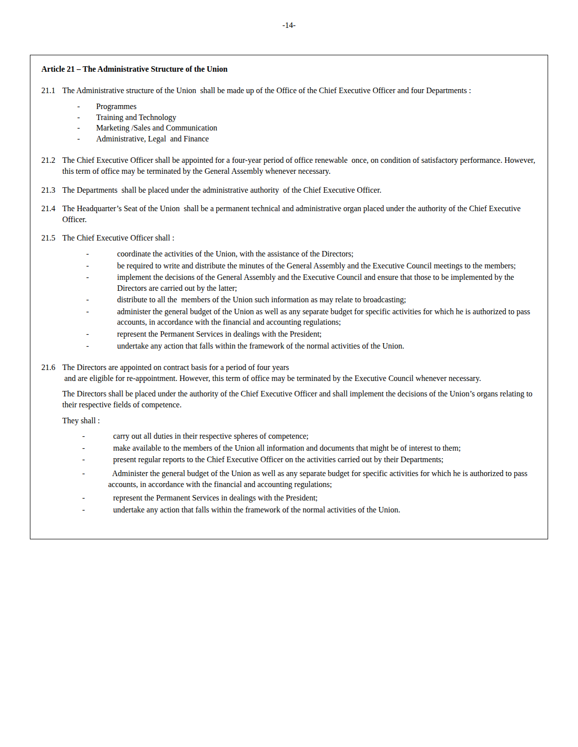-14-
Article 21 – The Administrative Structure of the Union
21.1
The Administrative structure of the Union shall be made up of the Office of the Chief Executive Officer and four Departments :
Programmes
Training and Technology
Marketing /Sales and Communication
Administrative, Legal and Finance
21.2
The Chief Executive Officer shall be appointed for a four-year period of office renewable once, on condition of satisfactory performance. However, this term of office may be terminated by the General Assembly whenever necessary.
21.3
The Departments shall be placed under the administrative authority of the Chief Executive Officer.
21.4
The Headquarter’s Seat of the Union shall be a permanent technical and administrative organ placed under the authority of the Chief Executive Officer.
21.5
The Chief Executive Officer shall :
coordinate the activities of the Union, with the assistance of the Directors;
be required to write and distribute the minutes of the General Assembly and the Executive Council meetings to the members;
implement the decisions of the General Assembly and the Executive Council and ensure that those to be implemented by the Directors are carried out by the latter;
distribute to all the members of the Union such information as may relate to broadcasting;
administer the general budget of the Union as well as any separate budget for specific activities for which he is authorized to pass accounts, in accordance with the financial and accounting regulations;
represent the Permanent Services in dealings with the President;
undertake any action that falls within the framework of the normal activities of the Union.
21.6
The Directors are appointed on contract basis for a period of four years
and are eligible for re-appointment. However, this term of office may be terminated by the Executive Council whenever necessary.
The Directors shall be placed under the authority of the Chief Executive Officer and shall implement the decisions of the Union’s organs relating to their respective fields of competence.
They shall :
carry out all duties in their respective spheres of competence;
make available to the members of the Union all information and documents that might be of interest to them;
present regular reports to the Chief Executive Officer on the activities carried out by their Departments;
Administer the general budget of the Union as well as any separate budget for specific activities for which he is authorized to pass accounts, in accordance with the financial and accounting regulations;
represent the Permanent Services in dealings with the President;
undertake any action that falls within the framework of the normal activities of the Union.